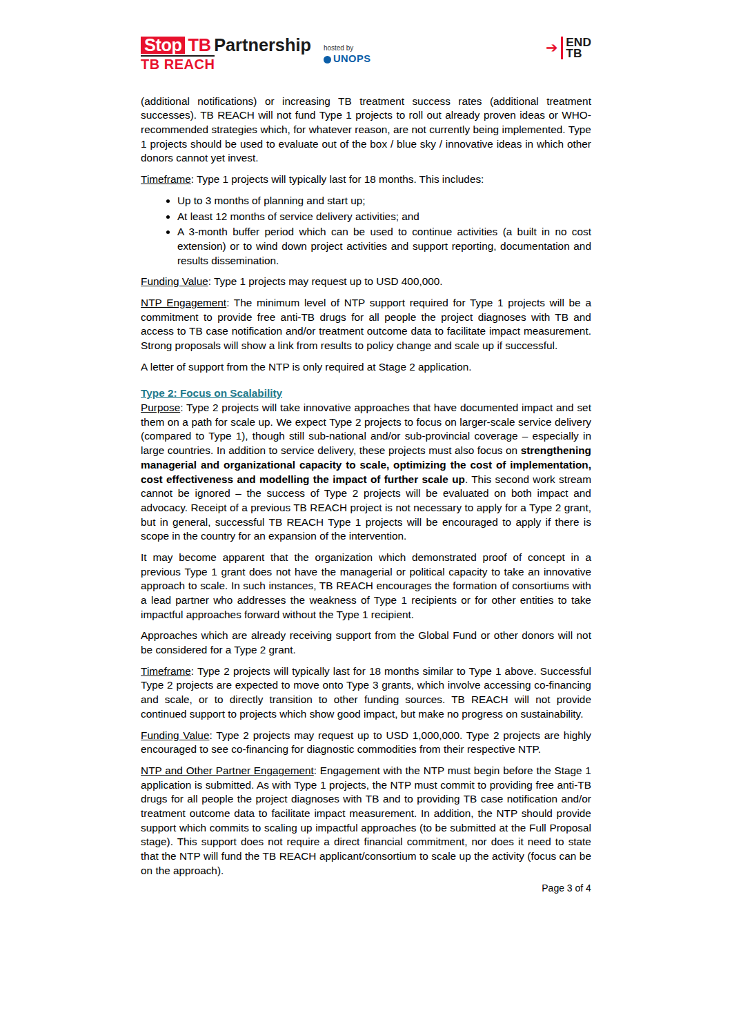Stop TB Partnership
TB REACH
hosted by
UNOPS
➔ END
TB
(additional notifications) or increasing TB treatment success rates (additional treatment successes). TB REACH will not fund Type 1 projects to roll out already proven ideas or WHO-recommended strategies which, for whatever reason, are not currently being implemented. Type 1 projects should be used to evaluate out of the box / blue sky / innovative ideas in which other donors cannot yet invest.
Timeframe: Type 1 projects will typically last for 18 months. This includes:
Up to 3 months of planning and start up;
At least 12 months of service delivery activities; and
A 3-month buffer period which can be used to continue activities (a built in no cost extension) or to wind down project activities and support reporting, documentation and results dissemination.
Funding Value: Type 1 projects may request up to USD 400,000.
NTP Engagement: The minimum level of NTP support required for Type 1 projects will be a commitment to provide free anti-TB drugs for all people the project diagnoses with TB and access to TB case notification and/or treatment outcome data to facilitate impact measurement. Strong proposals will show a link from results to policy change and scale up if successful.
A letter of support from the NTP is only required at Stage 2 application.
Type 2: Focus on Scalability
Purpose: Type 2 projects will take innovative approaches that have documented impact and set them on a path for scale up. We expect Type 2 projects to focus on larger-scale service delivery (compared to Type 1), though still sub-national and/or sub-provincial coverage – especially in large countries. In addition to service delivery, these projects must also focus on strengthening managerial and organizational capacity to scale, optimizing the cost of implementation, cost effectiveness and modelling the impact of further scale up. This second work stream cannot be ignored – the success of Type 2 projects will be evaluated on both impact and advocacy. Receipt of a previous TB REACH project is not necessary to apply for a Type 2 grant, but in general, successful TB REACH Type 1 projects will be encouraged to apply if there is scope in the country for an expansion of the intervention.
It may become apparent that the organization which demonstrated proof of concept in a previous Type 1 grant does not have the managerial or political capacity to take an innovative approach to scale. In such instances, TB REACH encourages the formation of consortiums with a lead partner who addresses the weakness of Type 1 recipients or for other entities to take impactful approaches forward without the Type 1 recipient.
Approaches which are already receiving support from the Global Fund or other donors will not be considered for a Type 2 grant.
Timeframe: Type 2 projects will typically last for 18 months similar to Type 1 above. Successful Type 2 projects are expected to move onto Type 3 grants, which involve accessing co-financing and scale, or to directly transition to other funding sources. TB REACH will not provide continued support to projects which show good impact, but make no progress on sustainability.
Funding Value: Type 2 projects may request up to USD 1,000,000. Type 2 projects are highly encouraged to see co-financing for diagnostic commodities from their respective NTP.
NTP and Other Partner Engagement: Engagement with the NTP must begin before the Stage 1 application is submitted. As with Type 1 projects, the NTP must commit to providing free anti-TB drugs for all people the project diagnoses with TB and to providing TB case notification and/or treatment outcome data to facilitate impact measurement. In addition, the NTP should provide support which commits to scaling up impactful approaches (to be submitted at the Full Proposal stage). This support does not require a direct financial commitment, nor does it need to state that the NTP will fund the TB REACH applicant/consortium to scale up the activity (focus can be on the approach).
Page 3 of 4